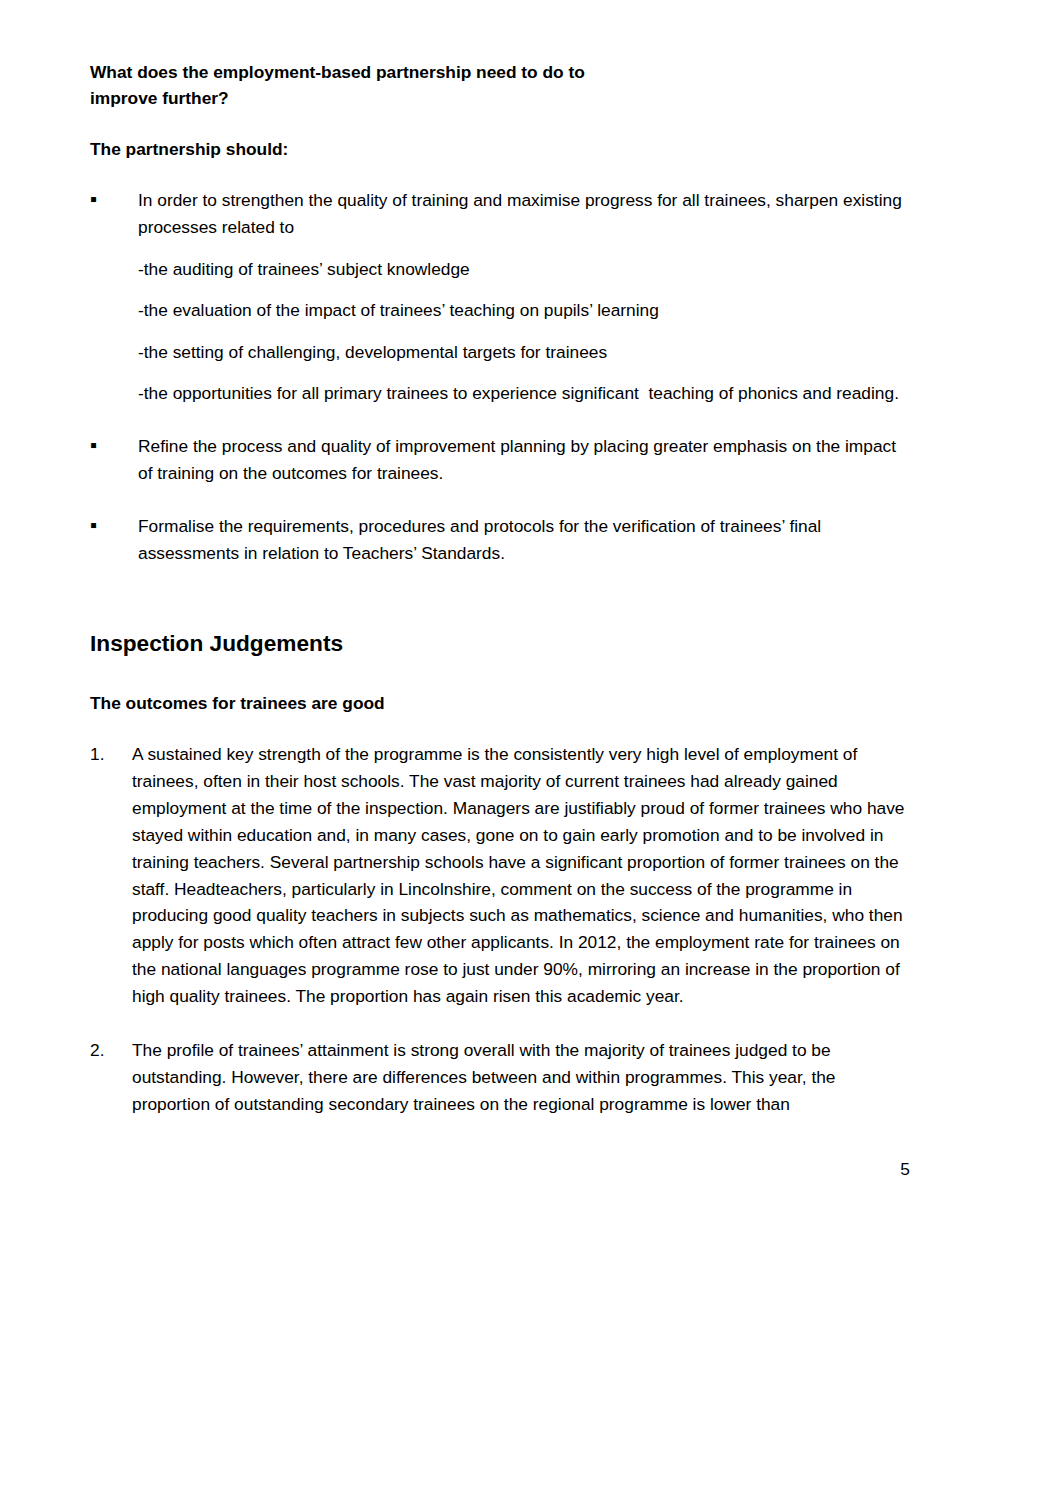What does the employment-based partnership need to do to
improve further?
The partnership should:
In order to strengthen the quality of training and maximise progress for all trainees, sharpen existing processes related to
-the auditing of trainees’ subject knowledge
-the evaluation of the impact of trainees’ teaching on pupils’ learning
-the setting of challenging, developmental targets for trainees
-the opportunities for all primary trainees to experience significant teaching of phonics and reading.
Refine the process and quality of improvement planning by placing greater emphasis on the impact of training on the outcomes for trainees.
Formalise the requirements, procedures and protocols for the verification of trainees’ final assessments in relation to Teachers’ Standards.
Inspection Judgements
The outcomes for trainees are good
A sustained key strength of the programme is the consistently very high level of employment of trainees, often in their host schools. The vast majority of current trainees had already gained employment at the time of the inspection. Managers are justifiably proud of former trainees who have stayed within education and, in many cases, gone on to gain early promotion and to be involved in training teachers. Several partnership schools have a significant proportion of former trainees on the staff. Headteachers, particularly in Lincolnshire, comment on the success of the programme in producing good quality teachers in subjects such as mathematics, science and humanities, who then apply for posts which often attract few other applicants. In 2012, the employment rate for trainees on the national languages programme rose to just under 90%, mirroring an increase in the proportion of high quality trainees. The proportion has again risen this academic year.
The profile of trainees’ attainment is strong overall with the majority of trainees judged to be outstanding. However, there are differences between and within programmes. This year, the proportion of outstanding secondary trainees on the regional programme is lower than
5